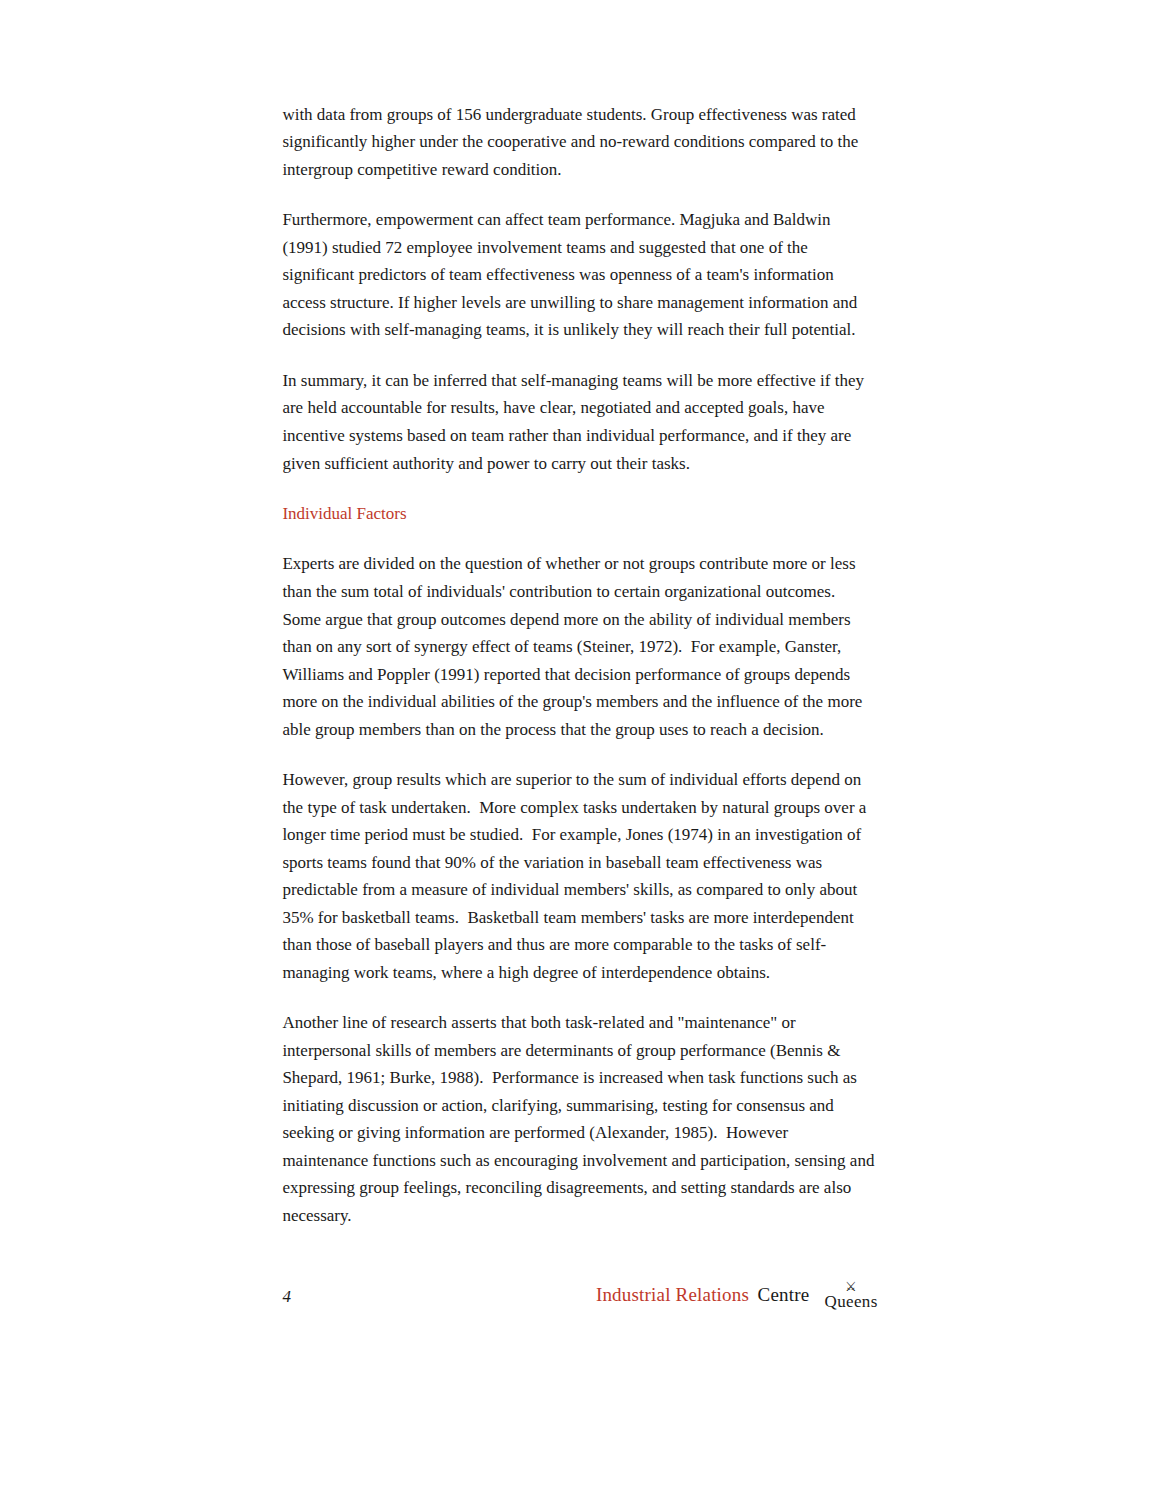with data from groups of 156 undergraduate students. Group effectiveness was rated significantly higher under the cooperative and no-reward conditions compared to the intergroup competitive reward condition.
Furthermore, empowerment can affect team performance. Magjuka and Baldwin (1991) studied 72 employee involvement teams and suggested that one of the significant predictors of team effectiveness was openness of a team's information access structure. If higher levels are unwilling to share management information and decisions with self-managing teams, it is unlikely they will reach their full potential.
In summary, it can be inferred that self-managing teams will be more effective if they are held accountable for results, have clear, negotiated and accepted goals, have incentive systems based on team rather than individual performance, and if they are given sufficient authority and power to carry out their tasks.
Individual Factors
Experts are divided on the question of whether or not groups contribute more or less than the sum total of individuals' contribution to certain organizational outcomes. Some argue that group outcomes depend more on the ability of individual members than on any sort of synergy effect of teams (Steiner, 1972). For example, Ganster, Williams and Poppler (1991) reported that decision performance of groups depends more on the individual abilities of the group's members and the influence of the more able group members than on the process that the group uses to reach a decision.
However, group results which are superior to the sum of individual efforts depend on the type of task undertaken. More complex tasks undertaken by natural groups over a longer time period must be studied. For example, Jones (1974) in an investigation of sports teams found that 90% of the variation in baseball team effectiveness was predictable from a measure of individual members' skills, as compared to only about 35% for basketball teams. Basketball team members' tasks are more interdependent than those of baseball players and thus are more comparable to the tasks of self-managing work teams, where a high degree of interdependence obtains.
Another line of research asserts that both task-related and "maintenance" or interpersonal skills of members are determinants of group performance (Bennis & Shepard, 1961; Burke, 1988). Performance is increased when task functions such as initiating discussion or action, clarifying, summarising, testing for consensus and seeking or giving information are performed (Alexander, 1985). However maintenance functions such as encouraging involvement and participation, sensing and expressing group feelings, reconciling disagreements, and setting standards are also necessary.
4
Industrial Relations Centre ⚔ Queens